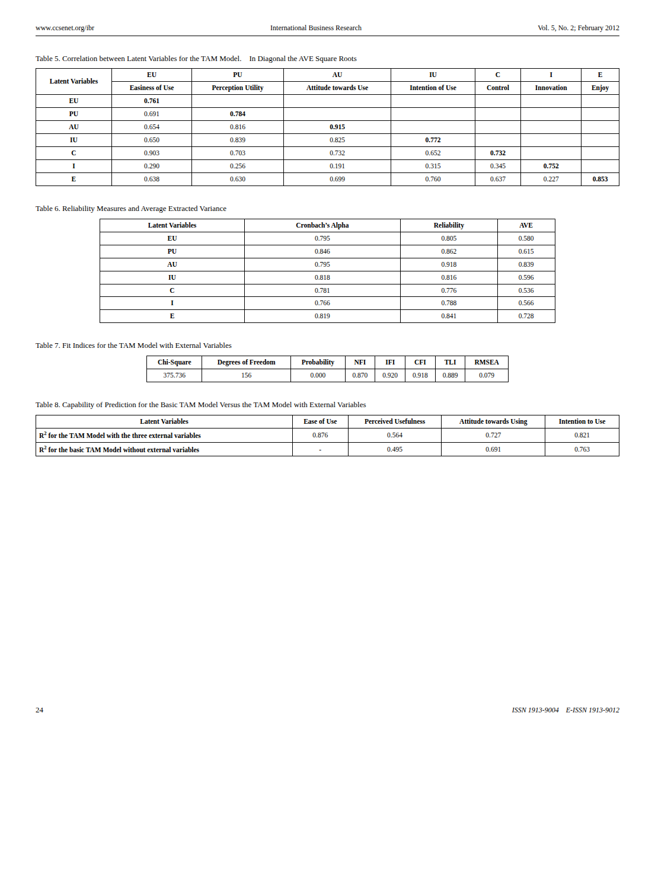www.ccsenet.org/ibr International Business Research Vol. 5, No. 2; February 2012
Table 5. Correlation between Latent Variables for the TAM Model. In Diagonal the AVE Square Roots
| Latent Variables | EU | PU | AU | IU | C | I | E |
| --- | --- | --- | --- | --- | --- | --- | --- |
| Easiness of Use | Perception Utility | Attitude towards Use | Intention of Use | Control | Innovation | Enjoy |
| EU | 0.761 | | | | | | |
| PU | 0.691 | 0.784 | | | | | |
| AU | 0.654 | 0.816 | 0.915 | | | | |
| IU | 0.650 | 0.839 | 0.825 | 0.772 | | | |
| C | 0.903 | 0.703 | 0.732 | 0.652 | 0.732 | | |
| I | 0.290 | 0.256 | 0.191 | 0.315 | 0.345 | 0.752 | |
| E | 0.638 | 0.630 | 0.699 | 0.760 | 0.637 | 0.227 | 0.853 |
Table 6. Reliability Measures and Average Extracted Variance
| Latent Variables | Cronbach’s Alpha | Reliability | AVE |
| --- | --- | --- | --- |
| EU | 0.795 | 0.805 | 0.580 |
| PU | 0.846 | 0.862 | 0.615 |
| AU | 0.795 | 0.918 | 0.839 |
| IU | 0.818 | 0.816 | 0.596 |
| C | 0.781 | 0.776 | 0.536 |
| I | 0.766 | 0.788 | 0.566 |
| E | 0.819 | 0.841 | 0.728 |
Table 7. Fit Indices for the TAM Model with External Variables
| Chi-Square | Degrees of Freedom | Probability | NFI | IFI | CFI | TLI | RMSEA |
| --- | --- | --- | --- | --- | --- | --- | --- |
| 375.736 | 156 | 0.000 | 0.870 | 0.920 | 0.918 | 0.889 | 0.079 |
Table 8. Capability of Prediction for the Basic TAM Model Versus the TAM Model with External Variables
| Latent Variables | Ease of Use | Perceived Usefulness | Attitude towards Using | Intention to Use |
| --- | --- | --- | --- | --- |
| R 2 for the TAM Model with the three external variables | 0.876 | 0.564 | 0.727 | 0.821 |
| R 2 for the basic TAM Model without external variables | - | 0.495 | 0.691 | 0.763 |
24 ISSN 1913-9004 E-ISSN 1913-9012